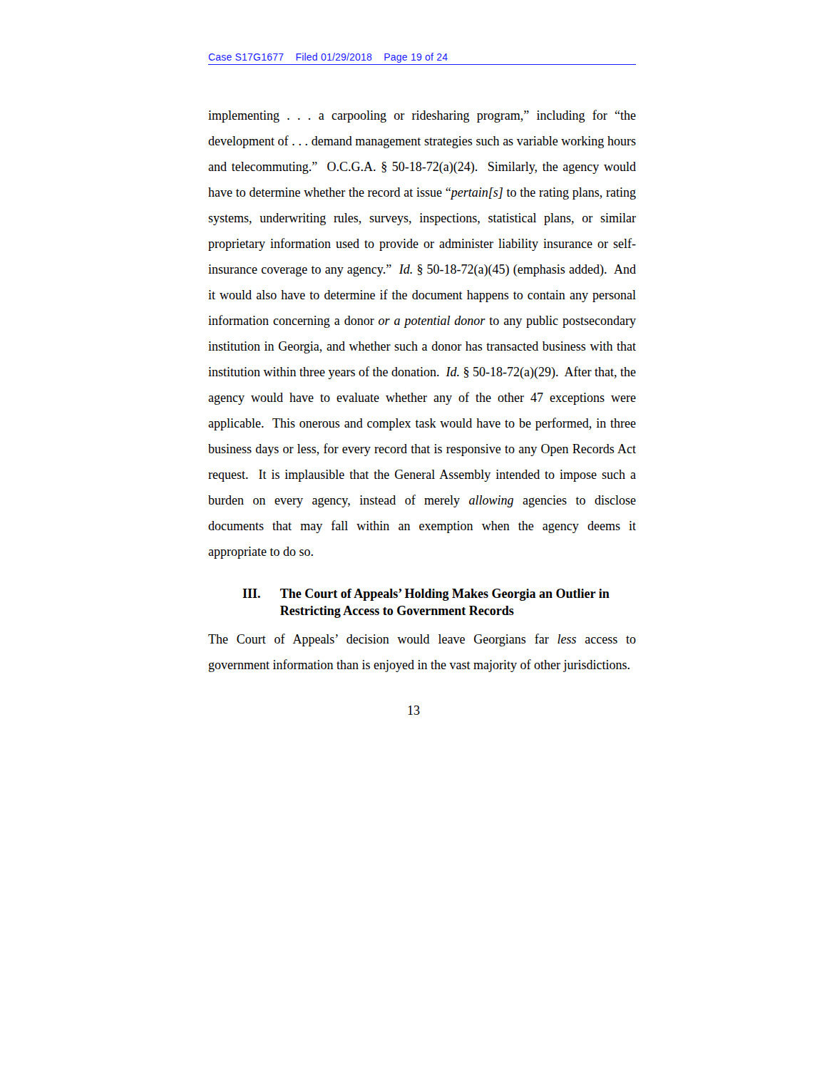Case S17G1677 Filed 01/29/2018 Page 19 of 24
implementing . . . a carpooling or ridesharing program,” including for “the development of . . . demand management strategies such as variable working hours and telecommuting.” O.C.G.A. § 50-18-72(a)(24). Similarly, the agency would have to determine whether the record at issue “pertain[s] to the rating plans, rating systems, underwriting rules, surveys, inspections, statistical plans, or similar proprietary information used to provide or administer liability insurance or self-insurance coverage to any agency.” Id. § 50-18-72(a)(45) (emphasis added). And it would also have to determine if the document happens to contain any personal information concerning a donor or a potential donor to any public postsecondary institution in Georgia, and whether such a donor has transacted business with that institution within three years of the donation. Id. § 50-18-72(a)(29). After that, the agency would have to evaluate whether any of the other 47 exceptions were applicable. This onerous and complex task would have to be performed, in three business days or less, for every record that is responsive to any Open Records Act request. It is implausible that the General Assembly intended to impose such a burden on every agency, instead of merely allowing agencies to disclose documents that may fall within an exemption when the agency deems it appropriate to do so.
III.
The Court of Appeals’ Holding Makes Georgia an Outlier in Restricting Access to Government Records
The Court of Appeals’ decision would leave Georgians far less access to government information than is enjoyed in the vast majority of other jurisdictions.
13